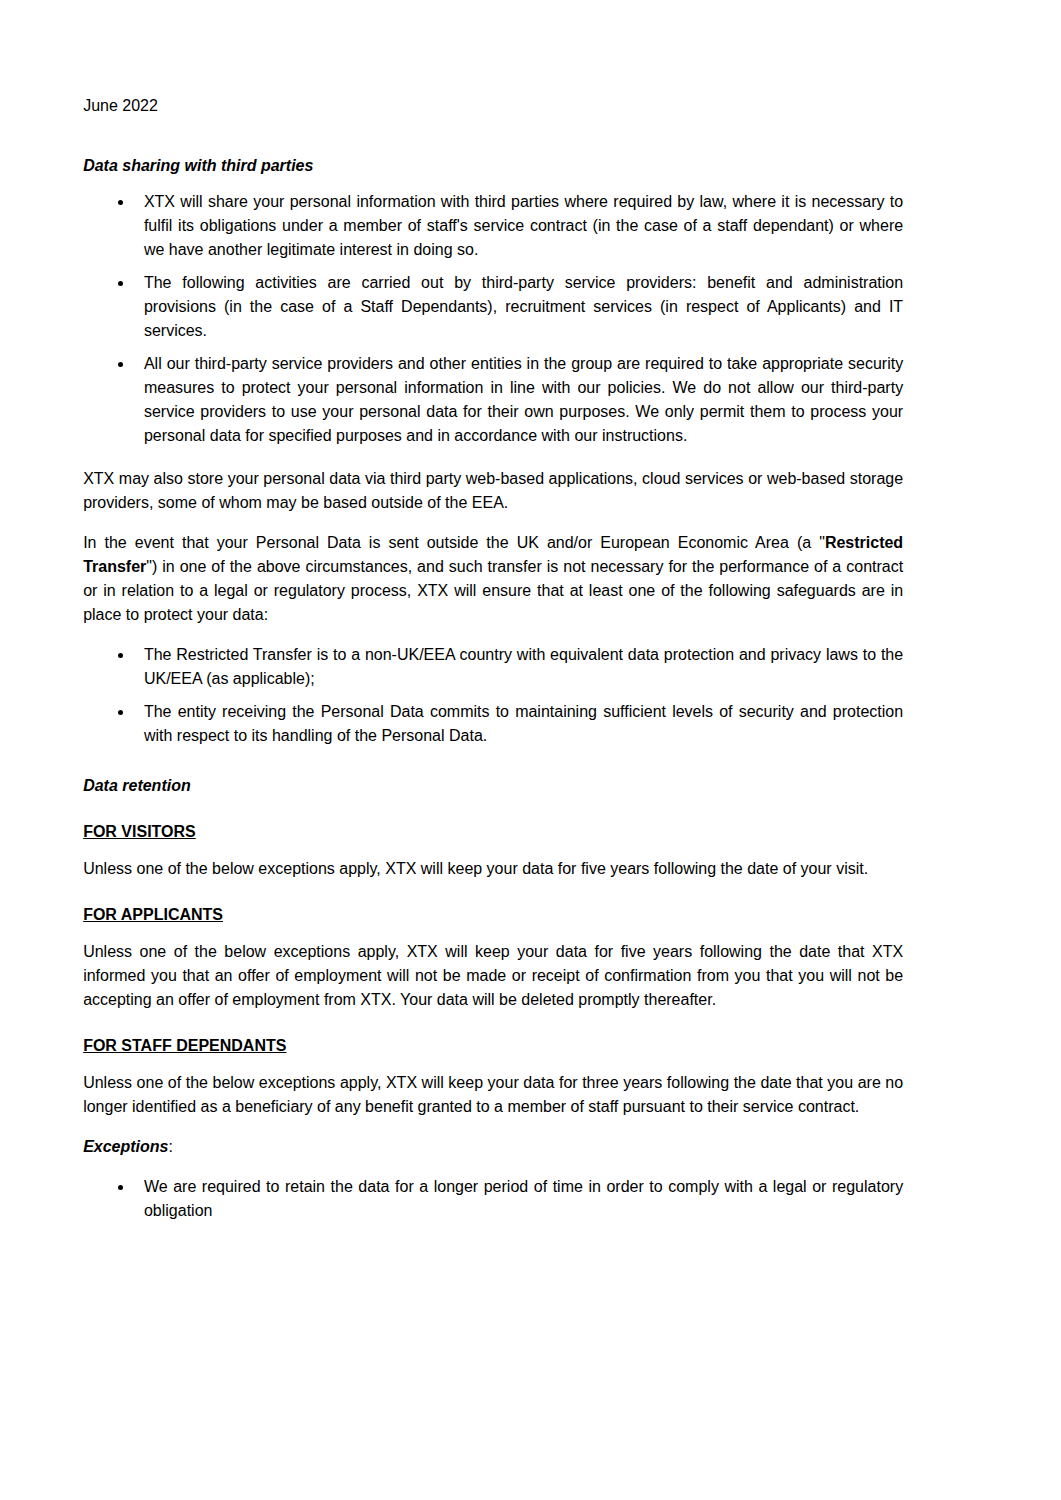June 2022
Data sharing with third parties
XTX will share your personal information with third parties where required by law, where it is necessary to fulfil its obligations under a member of staff's service contract (in the case of a staff dependant) or where we have another legitimate interest in doing so.
The following activities are carried out by third-party service providers: benefit and administration provisions (in the case of a Staff Dependants), recruitment services (in respect of Applicants) and IT services.
All our third-party service providers and other entities in the group are required to take appropriate security measures to protect your personal information in line with our policies. We do not allow our third-party service providers to use your personal data for their own purposes. We only permit them to process your personal data for specified purposes and in accordance with our instructions.
XTX may also store your personal data via third party web-based applications, cloud services or web-based storage providers, some of whom may be based outside of the EEA.
In the event that your Personal Data is sent outside the UK and/or European Economic Area (a "Restricted Transfer") in one of the above circumstances, and such transfer is not necessary for the performance of a contract or in relation to a legal or regulatory process, XTX will ensure that at least one of the following safeguards are in place to protect your data:
The Restricted Transfer is to a non-UK/EEA country with equivalent data protection and privacy laws to the UK/EEA (as applicable);
The entity receiving the Personal Data commits to maintaining sufficient levels of security and protection with respect to its handling of the Personal Data.
Data retention
FOR VISITORS
Unless one of the below exceptions apply, XTX will keep your data for five years following the date of your visit.
FOR APPLICANTS
Unless one of the below exceptions apply, XTX will keep your data for five years following the date that XTX informed you that an offer of employment will not be made or receipt of confirmation from you that you will not be accepting an offer of employment from XTX. Your data will be deleted promptly thereafter.
FOR STAFF DEPENDANTS
Unless one of the below exceptions apply, XTX will keep your data for three years following the date that you are no longer identified as a beneficiary of any benefit granted to a member of staff pursuant to their service contract.
Exceptions:
We are required to retain the data for a longer period of time in order to comply with a legal or regulatory obligation